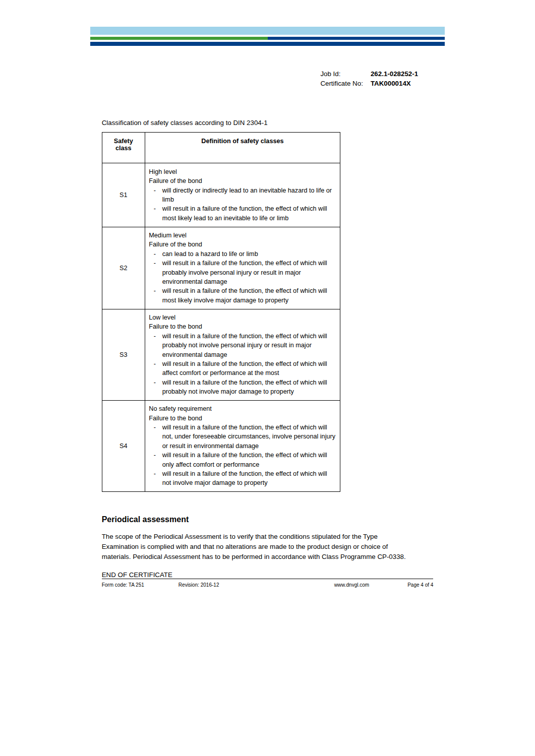| Job Id: | 262.1-028252-1 |
| Certificate No: | TAK000014X |
Classification of safety classes according to DIN 2304-1
| Safety class | Definition of safety classes |
| --- | --- |
| S1 | High level Failure of the bond will directly or indirectly lead to an inevitable hazard to life or limb will result in a failure of the function, the effect of which will most likely lead to an inevitable to life or limb |
| S2 | Medium level Failure of the bond can lead to a hazard to life or limb will result in a failure of the function, the effect of which will probably involve personal injury or result in major environmental damage will result in a failure of the function, the effect of which will most likely involve major damage to property |
| S3 | Low level Failure to the bond will result in a failure of the function, the effect of which will probably not involve personal injury or result in major environmental damage will result in a failure of the function, the effect of which will affect comfort or performance at the most will result in a failure of the function, the effect of which will probably not involve major damage to property |
| S4 | No safety requirement Failure to the bond will result in a failure of the function, the effect of which will not, under foreseeable circumstances, involve personal injury or result in environmental damage will result in a failure of the function, the effect of which will only affect comfort or performance will result in a failure of the function, the effect of which will not involve major damage to property |
Periodical assessment
The scope of the Periodical Assessment is to verify that the conditions stipulated for the Type Examination is complied with and that no alterations are made to the product design or choice of materials. Periodical Assessment has to be performed in accordance with Class Programme CP-0338.
END OF CERTIFICATE
Form code: TA 251 Revision: 2016-12 www.dnvgl.com Page 4 of 4